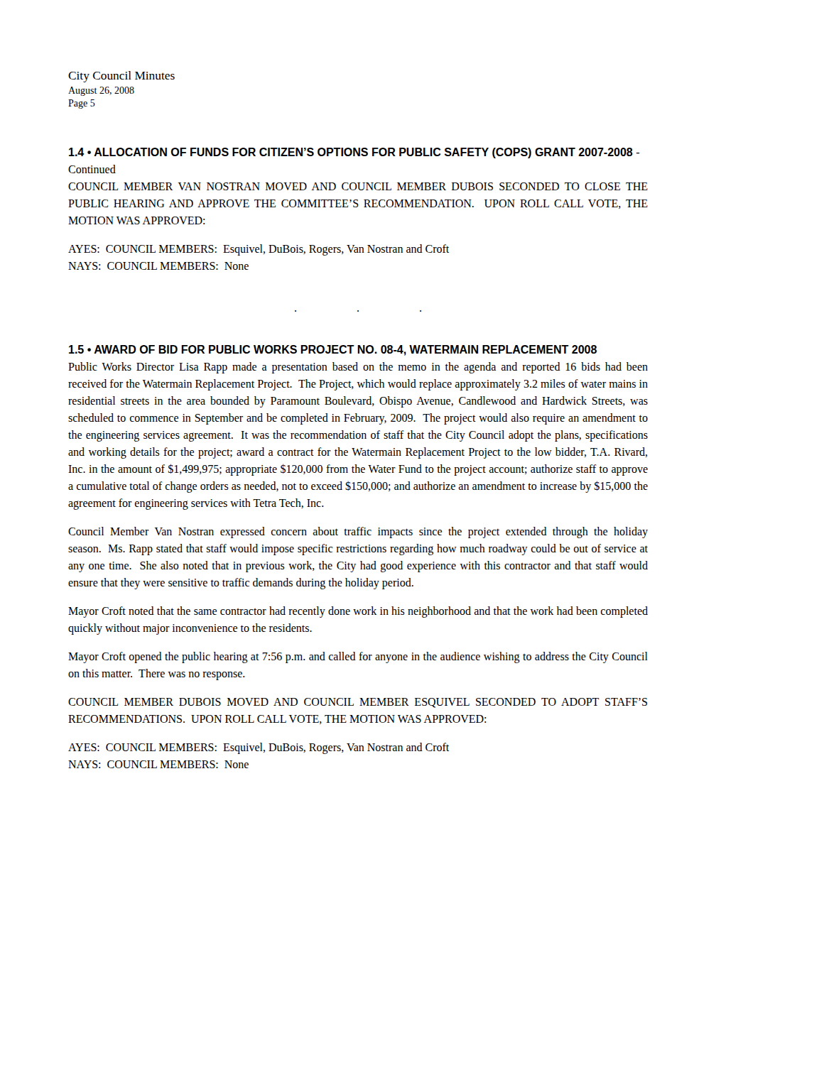City Council Minutes
August 26, 2008
Page 5
1.4 • ALLOCATION OF FUNDS FOR CITIZEN’S OPTIONS FOR PUBLIC SAFETY (COPS) GRANT 2007-2008 - Continued
COUNCIL MEMBER VAN NOSTRAN MOVED AND COUNCIL MEMBER DUBOIS SECONDED TO CLOSE THE PUBLIC HEARING AND APPROVE THE COMMITTEE’S RECOMMENDATION. UPON ROLL CALL VOTE, THE MOTION WAS APPROVED:
AYES: COUNCIL MEMBERS: Esquivel, DuBois, Rogers, Van Nostran and Croft
NAYS: COUNCIL MEMBERS: None
. . .
1.5 • AWARD OF BID FOR PUBLIC WORKS PROJECT NO. 08-4, WATERMAIN REPLACEMENT 2008
Public Works Director Lisa Rapp made a presentation based on the memo in the agenda and reported 16 bids had been received for the Watermain Replacement Project. The Project, which would replace approximately 3.2 miles of water mains in residential streets in the area bounded by Paramount Boulevard, Obispo Avenue, Candlewood and Hardwick Streets, was scheduled to commence in September and be completed in February, 2009. The project would also require an amendment to the engineering services agreement. It was the recommendation of staff that the City Council adopt the plans, specifications and working details for the project; award a contract for the Watermain Replacement Project to the low bidder, T.A. Rivard, Inc. in the amount of $1,499,975; appropriate $120,000 from the Water Fund to the project account; authorize staff to approve a cumulative total of change orders as needed, not to exceed $150,000; and authorize an amendment to increase by $15,000 the agreement for engineering services with Tetra Tech, Inc.
Council Member Van Nostran expressed concern about traffic impacts since the project extended through the holiday season. Ms. Rapp stated that staff would impose specific restrictions regarding how much roadway could be out of service at any one time. She also noted that in previous work, the City had good experience with this contractor and that staff would ensure that they were sensitive to traffic demands during the holiday period.
Mayor Croft noted that the same contractor had recently done work in his neighborhood and that the work had been completed quickly without major inconvenience to the residents.
Mayor Croft opened the public hearing at 7:56 p.m. and called for anyone in the audience wishing to address the City Council on this matter. There was no response.
COUNCIL MEMBER DUBOIS MOVED AND COUNCIL MEMBER ESQUIVEL SECONDED TO ADOPT STAFF’S RECOMMENDATIONS. UPON ROLL CALL VOTE, THE MOTION WAS APPROVED:
AYES: COUNCIL MEMBERS: Esquivel, DuBois, Rogers, Van Nostran and Croft
NAYS: COUNCIL MEMBERS: None